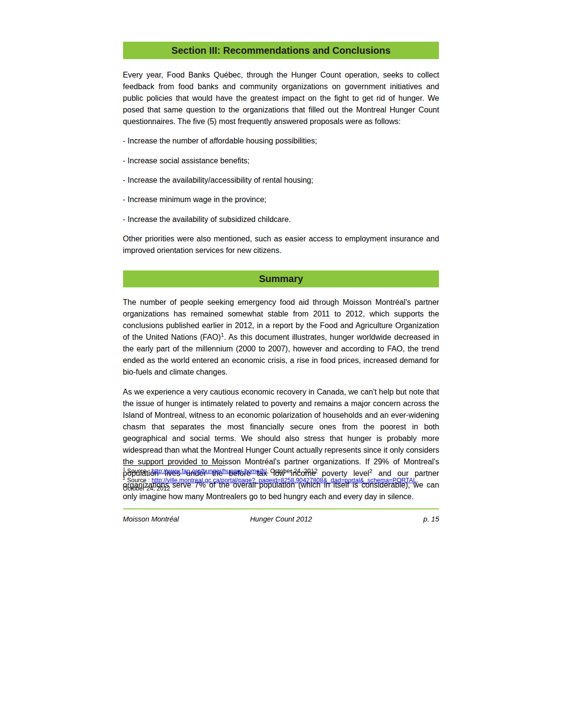Section III: Recommendations and Conclusions
Every year, Food Banks Québec, through the Hunger Count operation, seeks to collect feedback from food banks and community organizations on government initiatives and public policies that would have the greatest impact on the fight to get rid of hunger. We posed that same question to the organizations that filled out the Montreal Hunger Count questionnaires. The five (5) most frequently answered proposals were as follows:
- Increase the number of affordable housing possibilities;
- Increase social assistance benefits;
- Increase the availability/accessibility of rental housing;
- Increase minimum wage in the province;
- Increase the availability of subsidized childcare.
Other priorities were also mentioned, such as easier access to employment insurance and improved orientation services for new citizens.
Summary
The number of people seeking emergency food aid through Moisson Montréal's partner organizations has remained somewhat stable from 2011 to 2012, which supports the conclusions published earlier in 2012, in a report by the Food and Agriculture Organization of the United Nations (FAO)1. As this document illustrates, hunger worldwide decreased in the early part of the millennium (2000 to 2007), however and according to FAO, the trend ended as the world entered an economic crisis, a rise in food prices, increased demand for bio-fuels and climate changes.
As we experience a very cautious economic recovery in Canada, we can't help but note that the issue of hunger is intimately related to poverty and remains a major concern across the Island of Montreal, witness to an economic polarization of households and an ever-widening chasm that separates the most financially secure ones from the poorest in both geographical and social terms. We should also stress that hunger is probably more widespread than what the Montreal Hunger Count actually represents since it only considers the support provided to Moisson Montréal's partner organizations. If 29% of Montreal's population lives under the before tax low income poverty level2 and our partner organizations serve 7% of the overall population (which in itself is considerable), we can only imagine how many Montrealers go to bed hungry each and every day in silence.
1 Source : http://www.fao.org/hunger/hunger-home/fr/, October 24, 2012
2 Source : http://ville.montreal.qc.ca/portal/page?_pageid=8258,90427808&_dad=portal&_schema=PORTAL,
October 24, 2012
Moisson Montréal Hunger Count 2012 p. 15